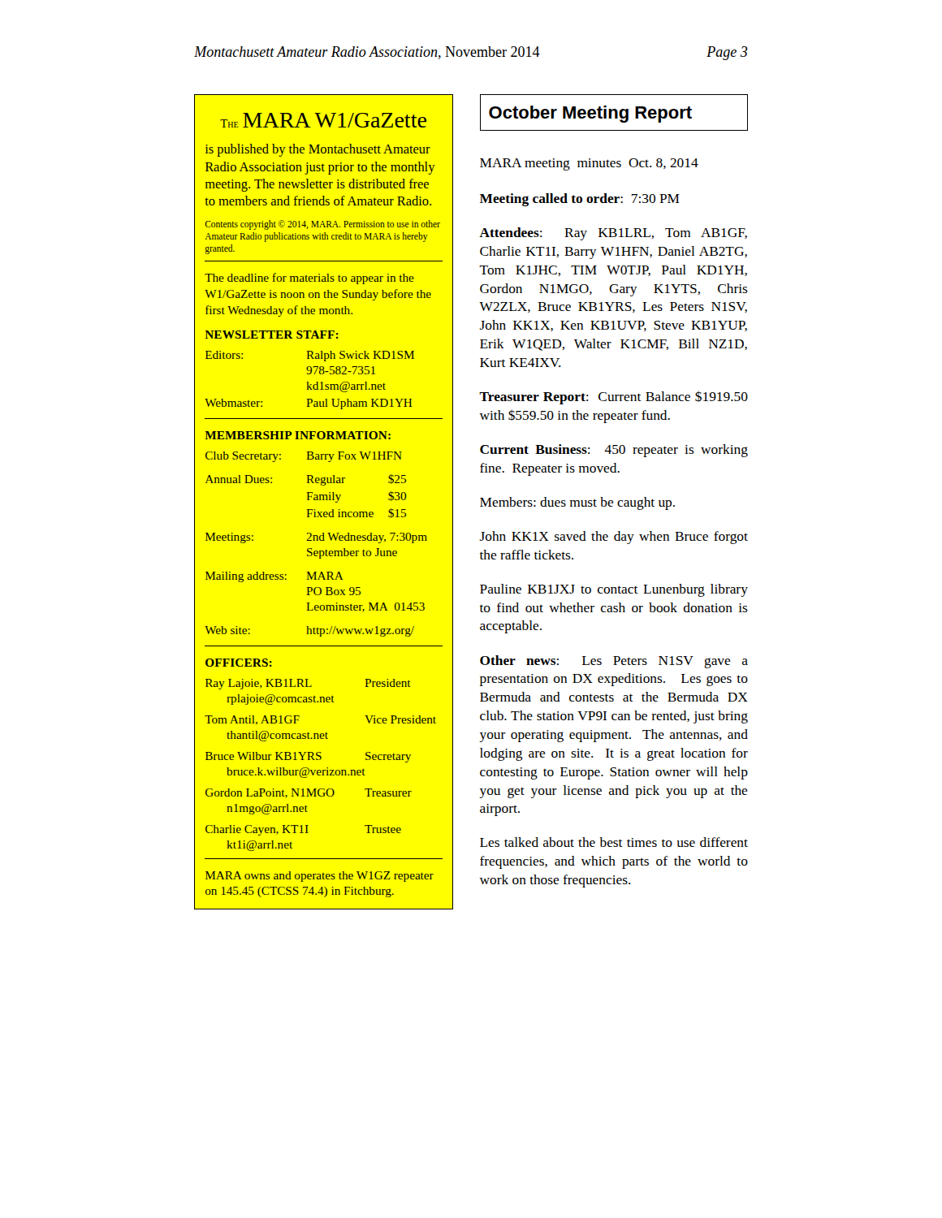Montachusett Amateur Radio Association, November 2014
Page 3
The MARA W1/GaZette
is published by the Montachusett Amateur Radio Association just prior to the monthly meeting. The newsletter is distributed free to members and friends of Amateur Radio.
Contents copyright © 2014, MARA. Permission to use in other Amateur Radio publications with credit to MARA is hereby granted.
The deadline for materials to appear in the W1/GaZette is noon on the Sunday before the first Wednesday of the month.
NEWSLETTER STAFF:
| Editors: | Ralph Swick KD1SM 978-582-7351 kd1sm@arrl.net |
| Webmaster: | Paul Upham KD1YH |
MEMBERSHIP INFORMATION:
| Club Secretary: | Barry Fox W1HFN |
| Annual Dues: | Regular | $25 |
| | Family | $30 |
| | Fixed income | $15 |
| Meetings: | 2nd Wednesday, 7:30pm September to June |
| Mailing address: | MARA PO Box 95 Leominster, MA 01453 |
| Web site: | http://www.w1gz.org/ |
OFFICERS:
Ray Lajoie, KB1LRL President rplajoie@comcast.net
Tom Antil, AB1GF Vice President thantil@comcast.net
Bruce Wilbur KB1YRS Secretary bruce.k.wilbur@verizon.net
Gordon LaPoint, N1MGO Treasurer n1mgo@arrl.net
Charlie Cayen, KT1I Trustee kt1i@arrl.net
MARA owns and operates the W1GZ repeater on 145.45 (CTCSS 74.4) in Fitchburg.
October Meeting Report
MARA meeting minutes Oct. 8, 2014
Meeting called to order: 7:30 PM
Attendees: Ray KB1LRL, Tom AB1GF, Charlie KT1I, Barry W1HFN, Daniel AB2TG, Tom K1JHC, TIM W0TJP, Paul KD1YH, Gordon N1MGO, Gary K1YTS, Chris W2ZLX, Bruce KB1YRS, Les Peters N1SV, John KK1X, Ken KB1UVP, Steve KB1YUP, Erik W1QED, Walter K1CMF, Bill NZ1D, Kurt KE4IXV.
Treasurer Report: Current Balance $1919.50 with $559.50 in the repeater fund.
Current Business: 450 repeater is working fine. Repeater is moved.
Members: dues must be caught up.
John KK1X saved the day when Bruce forgot the raffle tickets.
Pauline KB1JXJ to contact Lunenburg library to find out whether cash or book donation is acceptable.
Other news: Les Peters N1SV gave a presentation on DX expeditions. Les goes to Bermuda and contests at the Bermuda DX club. The station VP9I can be rented, just bring your operating equipment. The antennas, and lodging are on site. It is a great location for contesting to Europe. Station owner will help you get your license and pick you up at the airport.
Les talked about the best times to use different frequencies, and which parts of the world to work on those frequencies.